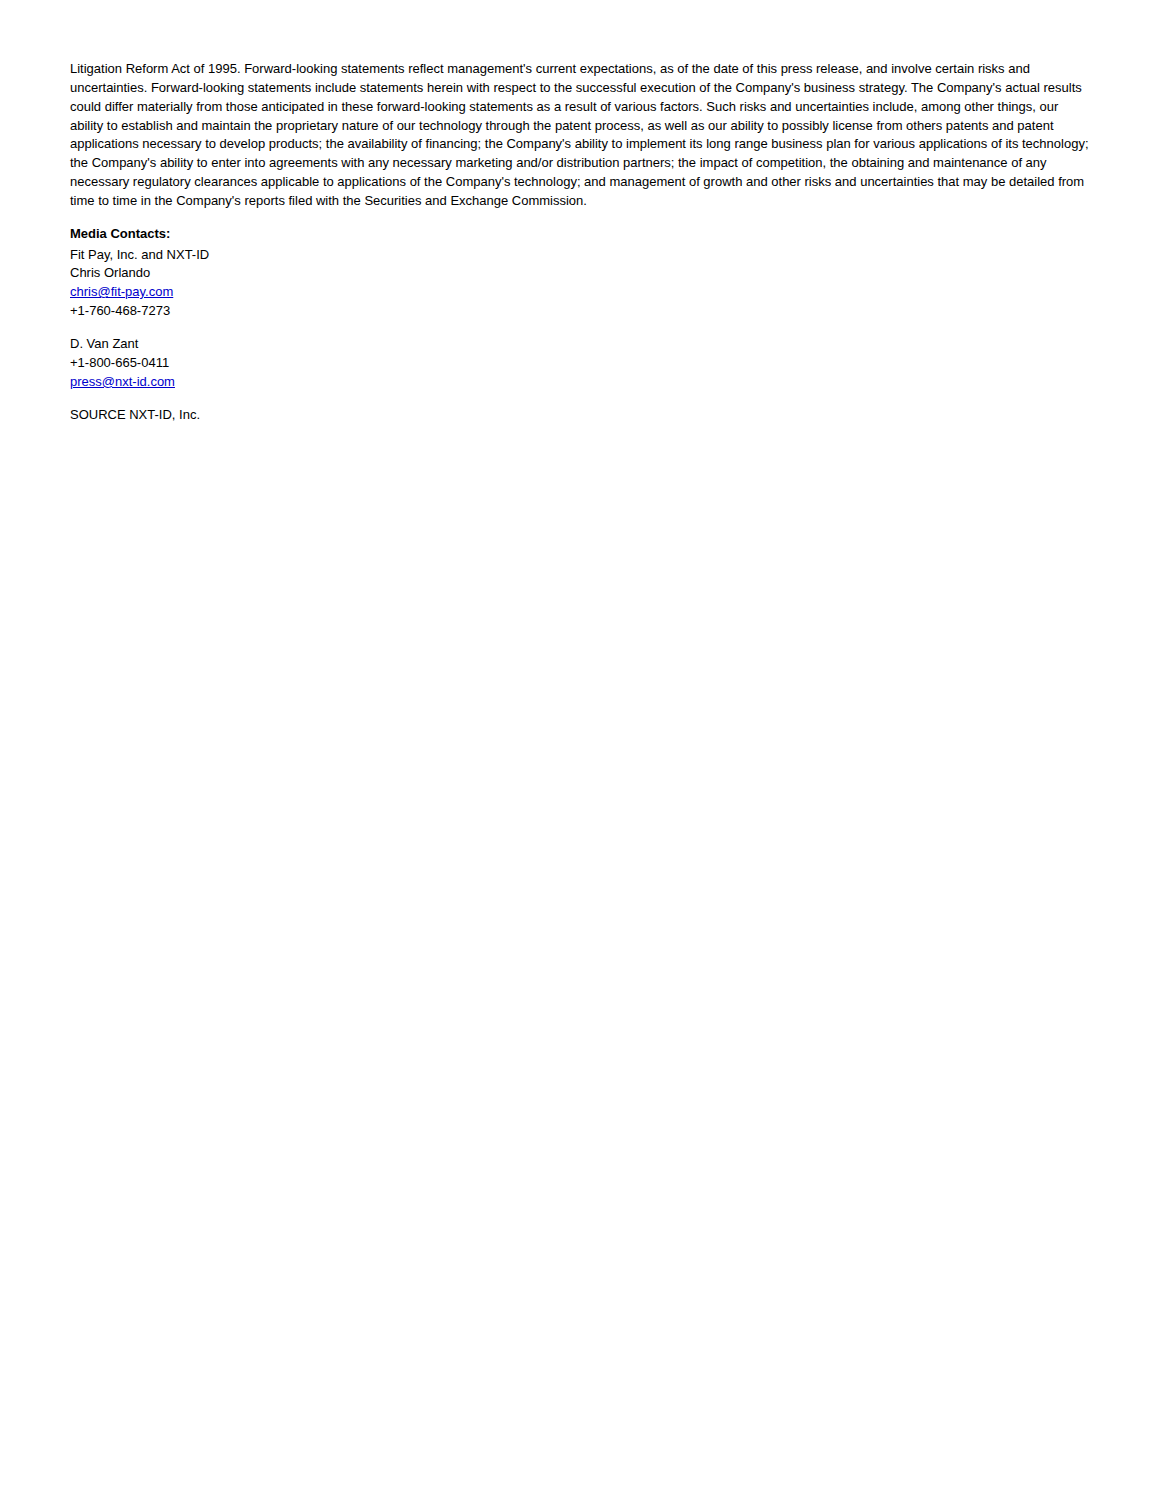Litigation Reform Act of 1995. Forward-looking statements reflect management's current expectations, as of the date of this press release, and involve certain risks and uncertainties. Forward-looking statements include statements herein with respect to the successful execution of the Company's business strategy. The Company's actual results could differ materially from those anticipated in these forward-looking statements as a result of various factors. Such risks and uncertainties include, among other things, our ability to establish and maintain the proprietary nature of our technology through the patent process, as well as our ability to possibly license from others patents and patent applications necessary to develop products; the availability of financing; the Company's ability to implement its long range business plan for various applications of its technology; the Company's ability to enter into agreements with any necessary marketing and/or distribution partners; the impact of competition, the obtaining and maintenance of any necessary regulatory clearances applicable to applications of the Company's technology; and management of growth and other risks and uncertainties that may be detailed from time to time in the Company's reports filed with the Securities and Exchange Commission.
Media Contacts:
Fit Pay, Inc. and NXT-ID
Chris Orlando
chris@fit-pay.com
+1-760-468-7273
D. Van Zant
+1-800-665-0411
press@nxt-id.com
SOURCE NXT-ID, Inc.